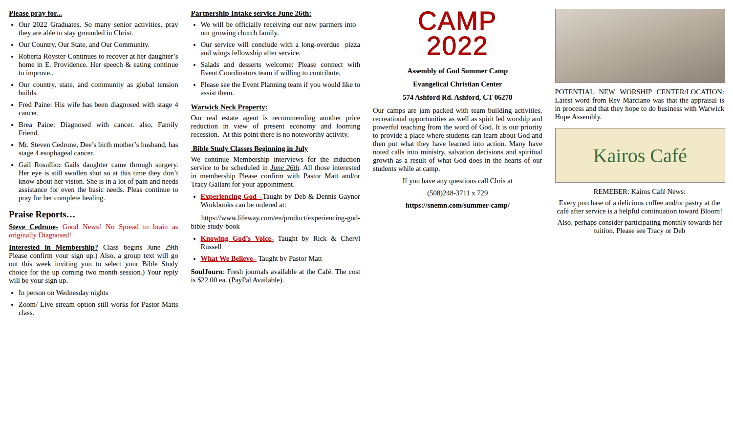Please pray for...
Our 2022 Graduates. So many senior activities, pray they are able to stay grounded in Christ.
Our Country, Our State, and Our Community.
Roberta Royster-Continues to recover at her daughter’s home in E. Providence. Her speech & eating continue to improve..
Our country, state, and community as global tension builds.
Fred Paine: His wife has been diagnosed with stage 4 cancer.
Brea Paine: Diagnosed with cancer. also, Family Friend.
Mr. Steven Cedrone, Dee’s birth mother’s husband, has stage 4 esophageal cancer.
Gail Rosullio: Gails daughter came through surgery. Her eye is still swollen shut so at this time they don’t know about her vision. She is in a lot of pain and needs assistance for even the basic needs. Pleas continue to pray for her complete healing.
Praise Reports…
Steve Cedrone- Good News! No Spread to brain as originally Diagnosed!
Interested in Membership? Class begins June 29th Please confirm your sign up.) Also, a group text will go out this week inviting you to select your Bible Study choice for the up coming two month session.) Your reply will be your sign up.
In person on Wednesday nights
Zoom/ Live stream option still works for Pastor Matts class.
Partnership Intake service June 26th:
We will be officially receiving our new partners into our growing church family.
Our service will conclude with a long-overdue pizza and wings fellowship after service.
Salads and desserts welcome: Please connect with Event Coordinators team if willing to contribute.
Please see the Event Planning team if you would like to assist them.
Warwick Neck Property:
Our real estate agent is recommending another price reduction in view of present economy and looming recession. At this point there is no noteworthy activity.
Bible Study Classes Beginning in July
We continue Membership interviews for the induction service to be scheduled in June 26th. All those interested in membership Please confirm with Pastor Matt and/or Tracy Gallant for your appointment.
Experiencing God –Taught by Deb & Dennis Gaynor Workbooks can be ordered at:
https://www.lifeway.com/en/product/experiencing-god-bible-study-book
Knowing God’s Voice- Taught by Rick & Cheryl Russell
What We Believe– Taught by Pastor Matt
SoulJourn: Fresh journals available at the Café. The cost is $22.00 ea. (PayPal Available).
CAMP 2022
Assembly of God Summer Camp
Evangelical Christian Center
574 Ashford Rd. Ashford, CT 06278
Our camps are jam packed with team building activities, recreational opportunities as well as spirit led worship and powerful teaching from the word of God. It is our priority to provide a place where students can learn about God and then put what they have learned into action. Many have noted calls into ministry, salvation decisions and spiritual growth as a result of what God does in the hearts of our students while at camp.
If you have any questions call Chris at
(508)248-3711 x 729
https://snemn.com/summer-camp/
POTENTIAL NEW WORSHIP CENTER/LOCATION: Latest word from Rev Marciano was that the appraisal is in process and that they hope to do business with Warwick Hope Assembly.
Kairos Café
REMEBER: Kairos Café News:
Every purchase of a delicious coffee and/or pastry at the café after service is a helpful continuation toward Bloom!
Also, perhaps consider participating monthly towards her tuition. Please see Tracy or Deb